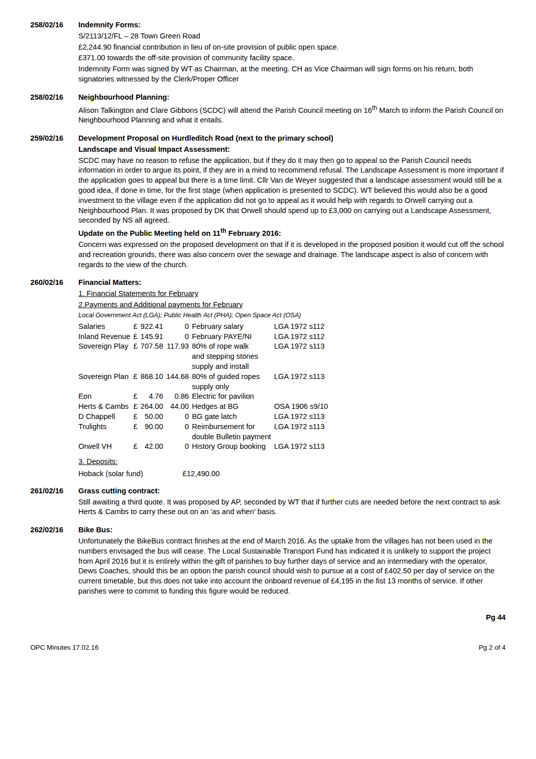258/02/16
Indemnity Forms:
S/2113/12/FL – 28 Town Green Road
£2,244.90 financial contribution in lieu of on-site provision of public open space.
£371.00 towards the off-site provision of community facility space.
Indemnity Form was signed by WT as Chairman, at the meeting. CH as Vice Chairman will sign forms on his return, both signatories witnessed by the Clerk/Proper Officer
258/02/16
Neighbourhood Planning:
Alison Talkington and Clare Gibbons (SCDC) will attend the Parish Council meeting on 16th March to inform the Parish Council on Neighbourhood Planning and what it entails.
259/02/16
Development Proposal on Hurdleditch Road (next to the primary school)
Landscape and Visual Impact Assessment:
SCDC may have no reason to refuse the application, but if they do it may then go to appeal so the Parish Council needs information in order to argue its point, if they are in a mind to recommend refusal. The Landscape Assessment is more important if the application goes to appeal but there is a time limit. Cllr Van de Weyer suggested that a landscape assessment would still be a good idea, if done in time, for the first stage (when application is presented to SCDC). WT believed this would also be a good investment to the village even if the application did not go to appeal as it would help with regards to Orwell carrying out a Neighbourhood Plan. It was proposed by DK that Orwell should spend up to £3,000 on carrying out a Landscape Assessment, seconded by NS all agreed.
Update on the Public Meeting held on 11th February 2016:
Concern was expressed on the proposed development on that if it is developed in the proposed position it would cut off the school and recreation grounds, there was also concern over the sewage and drainage. The landscape aspect is also of concern with regards to the view of the church.
260/02/16
Financial Matters:
1. Financial Statements for February
2.Payments and Additional payments for February
Local Government Act (LGA); Public Health Act (PHA); Open Space Act (OSA)
| Salaries | £ | 922.41 | 0 | February salary | LGA 1972 s112 |
| Inland Revenue | £ | 145.91 | 0 | February PAYE/NI | LGA 1972 s112 |
| Sovereign Play | £ | 707.58 | 117.93 | 80% of rope walk | LGA 1972 s113 |
| | | | | and stepping stones | |
| | | | | supply and install | |
| Sovereign Plan | £ | 868.10 | 144.68 | 80% of guided ropes | LGA 1972 s113 |
| | | | | supply only | |
| Eon | £ | 4.76 | 0.86 | Electric for pavilion | |
| Herts & Cambs | £ | 264.00 | 44.00 | Hedges at BG | OSA 1906 s9/10 |
| D Chappell | £ | 50.00 | 0 | BG gate latch | LGA 1972 s113 |
| Trulights | £ | 90.00 | 0 | Reimbursement for | LGA 1972 s113 |
| | | | | double Bulletin payment | |
| Orwell VH | £ | 42.00 | 0 | History Group booking | LGA 1972 s113 |
3. Deposits:
| Hoback (solar fund) | £12,490.00 |
261/02/16
Grass cutting contract:
Still awaiting a third quote. It was proposed by AP, seconded by WT that if further cuts are needed before the next contract to ask Herts & Cambs to carry these out on an 'as and when' basis.
262/02/16
Bike Bus:
Unfortunately the BikeBus contract finishes at the end of March 2016. As the uptake from the villages has not been used in the numbers envisaged the bus will cease. The Local Sustainable Transport Fund has indicated it is unlikely to support the project from April 2016 but it is entirely within the gift of parishes to buy further days of service and an intermediary with the operator, Dews Coaches, should this be an option the parish council should wish to pursue at a cost of £402.50 per day of service on the current timetable, but this does not take into account the onboard revenue of £4,195 in the fist 13 months of service. If other parishes were to commit to funding this figure would be reduced.
Pg 44
OPC Minutes 17.02.16
Pg 2 of 4